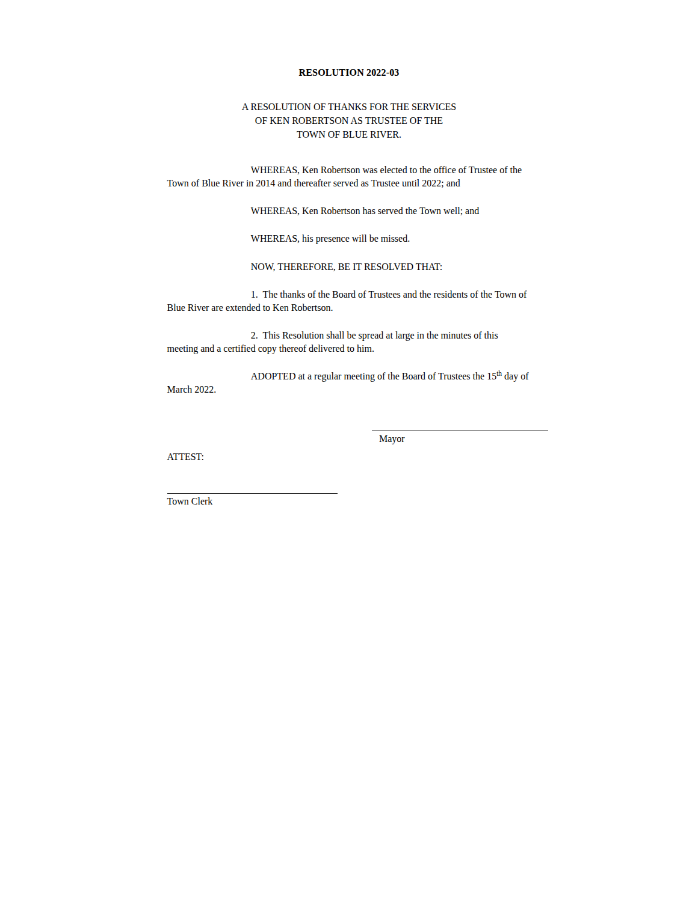RESOLUTION 2022-03
A Resolution of Thanks for the Services
of Ken Robertson as Trustee of the
Town of Blue River.
WHEREAS, Ken Robertson was elected to the office of Trustee of the Town of Blue River in 2014 and thereafter served as Trustee until 2022; and
WHEREAS, Ken Robertson has served the Town well; and
WHEREAS, his presence will be missed.
NOW, THEREFORE, BE IT RESOLVED THAT:
1. The thanks of the Board of Trustees and the residents of the Town of Blue River are extended to Ken Robertson.
2. This Resolution shall be spread at large in the minutes of this meeting and a certified copy thereof delivered to him.
ADOPTED at a regular meeting of the Board of Trustees the 15th day of March 2022.
Mayor
ATTEST:
Town Clerk